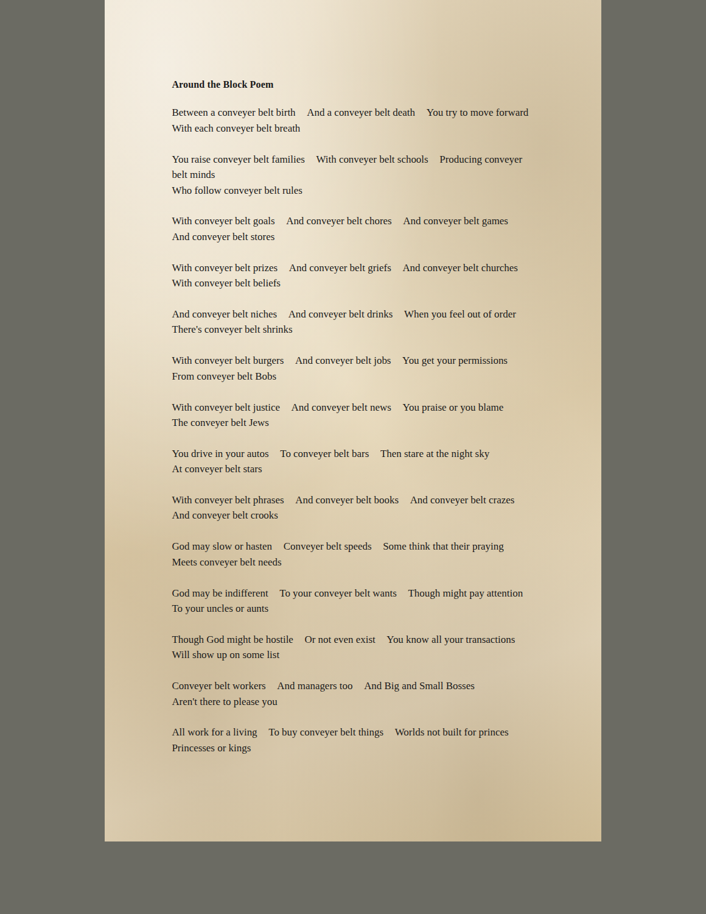Around the Block Poem
Between a conveyer belt birth And a conveyer belt death You try to move forward
With each conveyer belt breath
You raise conveyer belt families With conveyer belt schools Producing conveyer belt minds
Who follow conveyer belt rules
With conveyer belt goals And conveyer belt chores And conveyer belt games
And conveyer belt stores
With conveyer belt prizes And conveyer belt griefs And conveyer belt churches
With conveyer belt beliefs
And conveyer belt niches And conveyer belt drinks When you feel out of order
There's conveyer belt shrinks
With conveyer belt burgers And conveyer belt jobs You get your permissions
From conveyer belt Bobs
With conveyer belt justice And conveyer belt news You praise or you blame
The conveyer belt Jews
You drive in your autos To conveyer belt bars Then stare at the night sky
At conveyer belt stars
With conveyer belt phrases And conveyer belt books And conveyer belt crazes
And conveyer belt crooks
God may slow or hasten Conveyer belt speeds Some think that their praying
Meets conveyer belt needs
God may be indifferent To your conveyer belt wants Though might pay attention
To your uncles or aunts
Though God might be hostile Or not even exist You know all your transactions
Will show up on some list
Conveyer belt workers And managers too And Big and Small Bosses
Aren't there to please you
All work for a living To buy conveyer belt things Worlds not built for princes
Princesses or kings